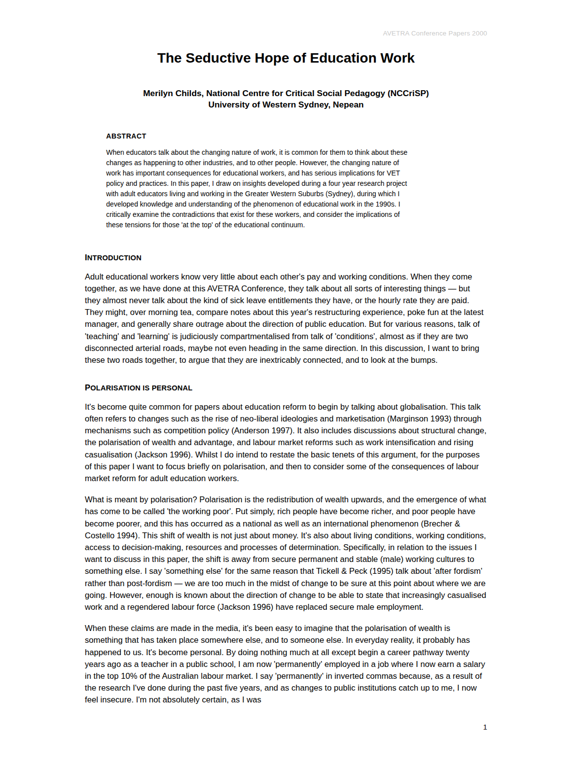AVETRA Conference Papers 2000
The Seductive Hope of Education Work
Merilyn Childs, National Centre for Critical Social Pedagogy (NCCriSP)
University of Western Sydney, Nepean
Abstract
When educators talk about the changing nature of work, it is common for them to think about these changes as happening to other industries, and to other people. However, the changing nature of work has important consequences for educational workers, and has serious implications for VET policy and practices. In this paper, I draw on insights developed during a four year research project with adult educators living and working in the Greater Western Suburbs (Sydney), during which I developed knowledge and understanding of the phenomenon of educational work in the 1990s. I critically examine the contradictions that exist for these workers, and consider the implications of these tensions for those 'at the top' of the educational continuum.
INTRODUCTION
Adult educational workers know very little about each other's pay and working conditions. When they come together, as we have done at this AVETRA Conference, they talk about all sorts of interesting things — but they almost never talk about the kind of sick leave entitlements they have, or the hourly rate they are paid. They might, over morning tea, compare notes about this year's restructuring experience, poke fun at the latest manager, and generally share outrage about the direction of public education. But for various reasons, talk of 'teaching' and 'learning' is judiciously compartmentalised from talk of 'conditions', almost as if they are two disconnected arterial roads, maybe not even heading in the same direction. In this discussion, I want to bring these two roads together, to argue that they are inextricably connected, and to look at the bumps.
POLARISATION IS PERSONAL
It's become quite common for papers about education reform to begin by talking about globalisation. This talk often refers to changes such as the rise of neo-liberal ideologies and marketisation (Marginson 1993) through mechanisms such as competition policy (Anderson 1997). It also includes discussions about structural change, the polarisation of wealth and advantage, and labour market reforms such as work intensification and rising casualisation (Jackson 1996). Whilst I do intend to restate the basic tenets of this argument, for the purposes of this paper I want to focus briefly on polarisation, and then to consider some of the consequences of labour market reform for adult education workers.
What is meant by polarisation? Polarisation is the redistribution of wealth upwards, and the emergence of what has come to be called 'the working poor'. Put simply, rich people have become richer, and poor people have become poorer, and this has occurred as a national as well as an international phenomenon (Brecher & Costello 1994). This shift of wealth is not just about money. It's also about living conditions, working conditions, access to decision-making, resources and processes of determination. Specifically, in relation to the issues I want to discuss in this paper, the shift is away from secure permanent and stable (male) working cultures to something else. I say 'something else' for the same reason that Tickell & Peck (1995) talk about 'after fordism' rather than post-fordism — we are too much in the midst of change to be sure at this point about where we are going. However, enough is known about the direction of change to be able to state that increasingly casualised work and a regendered labour force (Jackson 1996) have replaced secure male employment.
When these claims are made in the media, it's been easy to imagine that the polarisation of wealth is something that has taken place somewhere else, and to someone else. In everyday reality, it probably has happened to us. It's become personal. By doing nothing much at all except begin a career pathway twenty years ago as a teacher in a public school, I am now 'permanently' employed in a job where I now earn a salary in the top 10% of the Australian labour market. I say 'permanently' in inverted commas because, as a result of the research I've done during the past five years, and as changes to public institutions catch up to me, I now feel insecure. I'm not absolutely certain, as I was
1